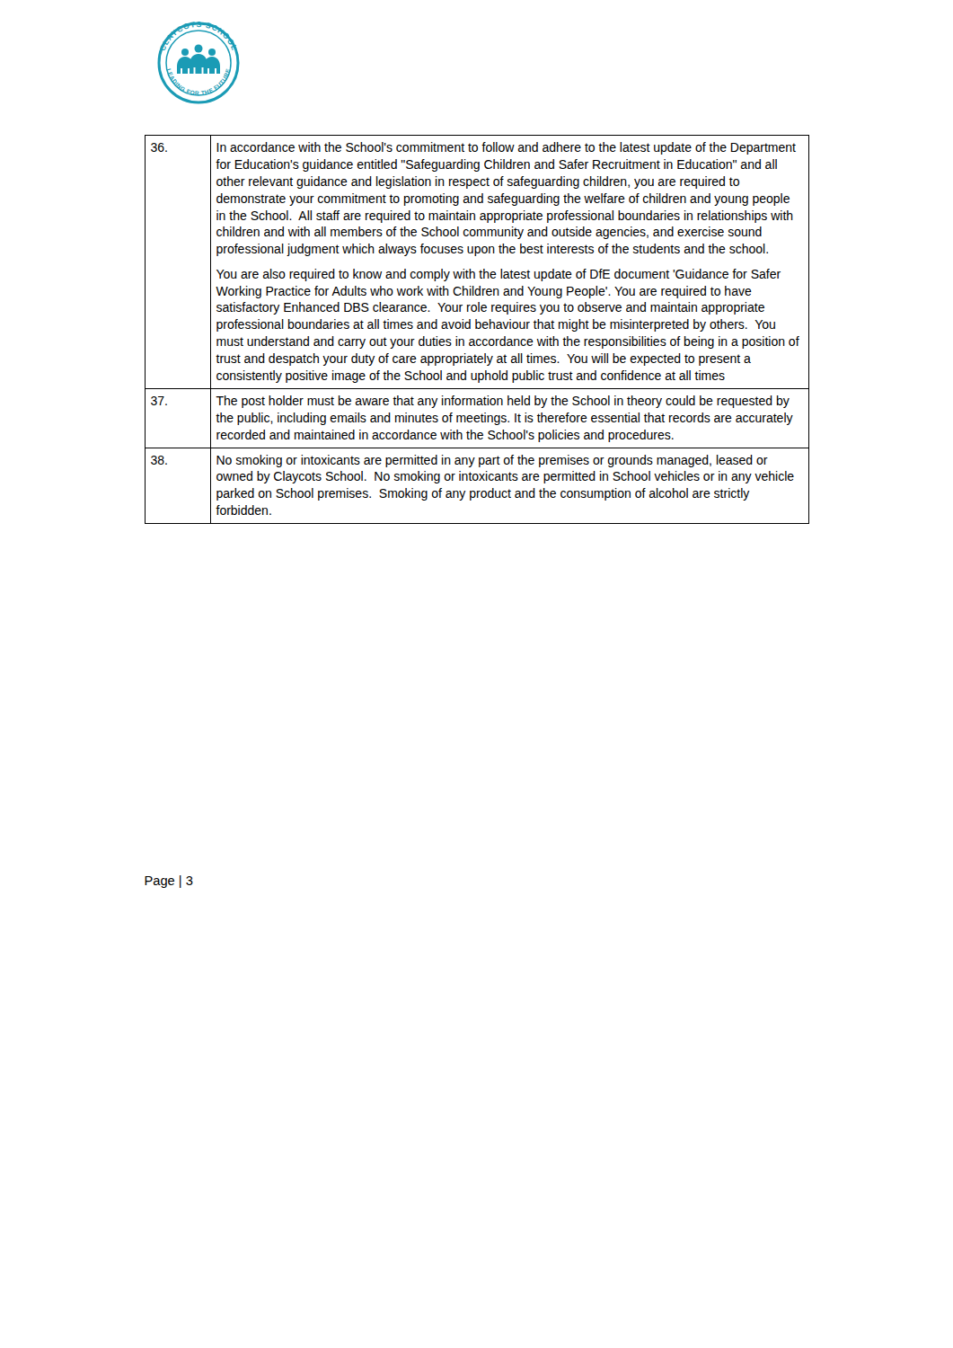CLAYCOTS SCHOOL LEADING FOR THE FUTURE
| 36. | In accordance with the School's commitment to follow and adhere to the latest update of the Department for Education's guidance entitled "Safeguarding Children and Safer Recruitment in Education" and all other relevant guidance and legislation in respect of safeguarding children, you are required to demonstrate your commitment to promoting and safeguarding the welfare of children and young people in the School. All staff are required to maintain appropriate professional boundaries in relationships with children and with all members of the School community and outside agencies, and exercise sound professional judgment which always focuses upon the best interests of the students and the school. You are also required to know and comply with the latest update of DfE document 'Guidance for Safer Working Practice for Adults who work with Children and Young People'. You are required to have satisfactory Enhanced DBS clearance. Your role requires you to observe and maintain appropriate professional boundaries at all times and avoid behaviour that might be misinterpreted by others. You must understand and carry out your duties in accordance with the responsibilities of being in a position of trust and despatch your duty of care appropriately at all times. You will be expected to present a consistently positive image of the School and uphold public trust and confidence at all times |
| 37. | The post holder must be aware that any information held by the School in theory could be requested by the public, including emails and minutes of meetings. It is therefore essential that records are accurately recorded and maintained in accordance with the School's policies and procedures. |
| 38. | No smoking or intoxicants are permitted in any part of the premises or grounds managed, leased or owned by Claycots School. No smoking or intoxicants are permitted in School vehicles or in any vehicle parked on School premises. Smoking of any product and the consumption of alcohol are strictly forbidden. |
Page | 3